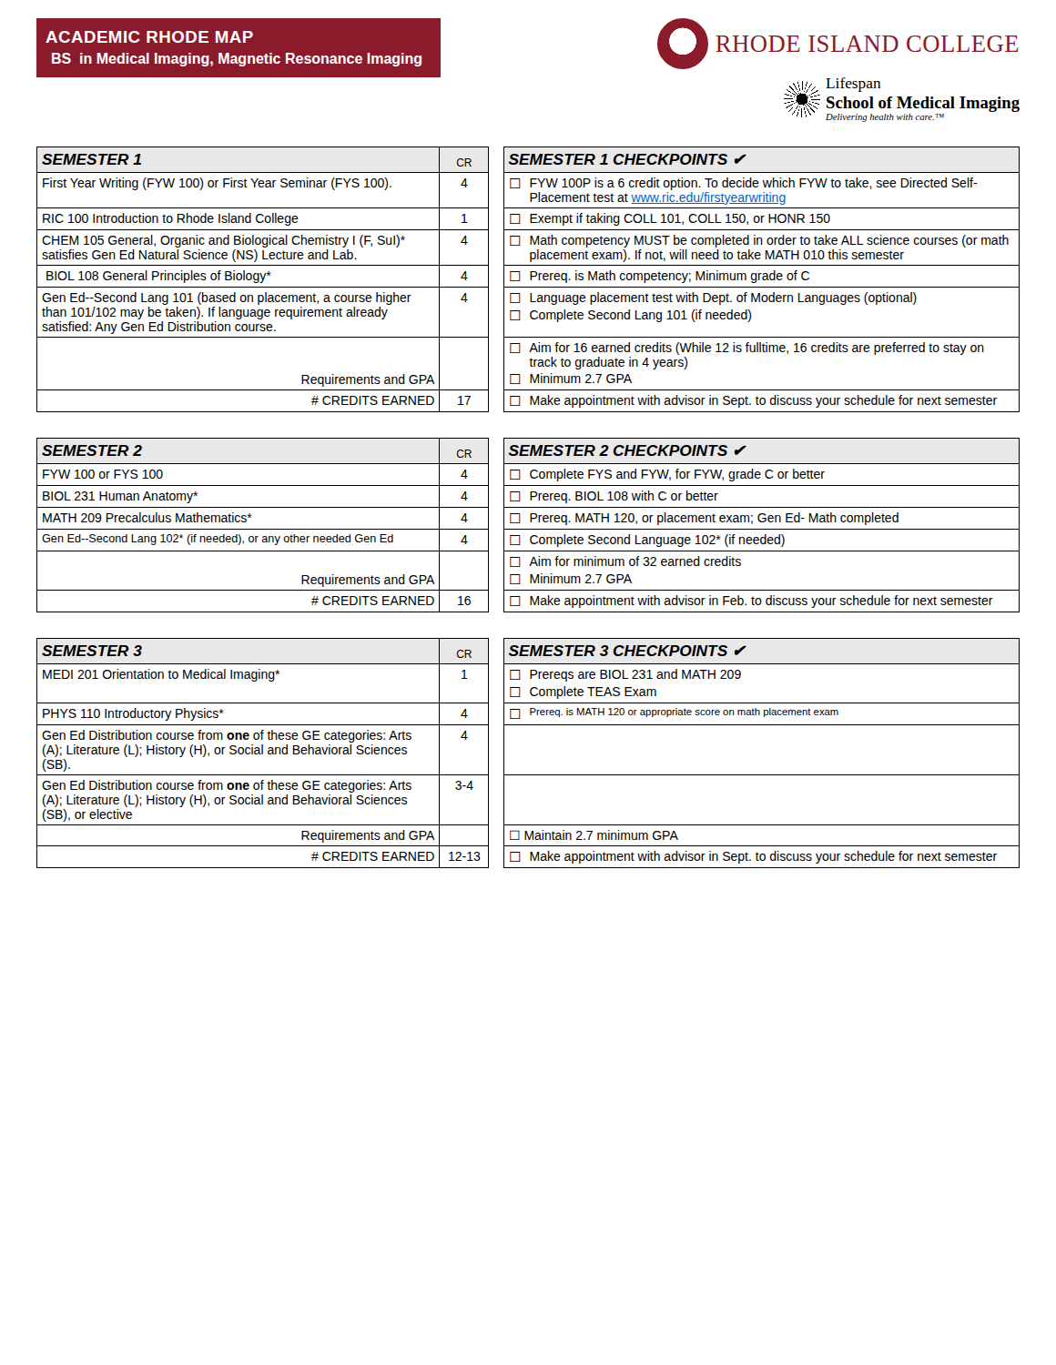ACADEMIC RHODE MAP
BS in Medical Imaging, Magnetic Resonance Imaging
RHODE ISLAND COLLEGE
Lifespan
School of Medical Imaging
Delivering health with care.™
| SEMESTER 1 | CR | | SEMESTER 1 CHECKPOINTS ✔ |
| First Year Writing (FYW 100) or First Year Seminar (FYS 100). | 4 | | ☐ FYW 100P is a 6 credit option. To decide which FYW to take, see Directed Self-Placement test at www.ric.edu/firstyearwriting |
| RIC 100 Introduction to Rhode Island College | 1 | | ☐ Exempt if taking COLL 101, COLL 150, or HONR 150 |
| CHEM 105 General, Organic and Biological Chemistry I (F, SuI)* satisfies Gen Ed Natural Science (NS) Lecture and Lab. | 4 | | ☐ Math competency MUST be completed in order to take ALL science courses (or math placement exam). If not, will need to take MATH 010 this semester |
| BIOL 108 General Principles of Biology* | 4 | | ☐ Prereq. is Math competency; Minimum grade of C |
| Gen Ed--Second Lang 101 (based on placement, a course higher than 101/102 may be taken). If language requirement already satisfied: Any Gen Ed Distribution course. | 4 | | ☐ Language placement test with Dept. of Modern Languages (optional) ☐ Complete Second Lang 101 (if needed) |
| Requirements and GPA | | | ☐ Aim for 16 earned credits (While 12 is fulltime, 16 credits are preferred to stay on track to graduate in 4 years) ☐ Minimum 2.7 GPA |
| # CREDITS EARNED | 17 | | ☐ Make appointment with advisor in Sept. to discuss your schedule for next semester |
| SEMESTER 2 | CR | | SEMESTER 2 CHECKPOINTS ✔ |
| FYW 100 or FYS 100 | 4 | | ☐ Complete FYS and FYW, for FYW, grade C or better |
| BIOL 231 Human Anatomy* | 4 | | ☐ Prereq. BIOL 108 with C or better |
| MATH 209 Precalculus Mathematics* | 4 | | ☐ Prereq. MATH 120, or placement exam; Gen Ed- Math completed |
| Gen Ed--Second Lang 102* (if needed), or any other needed Gen Ed | 4 | | ☐ Complete Second Language 102* (if needed) |
| Requirements and GPA | | | ☐ Aim for minimum of 32 earned credits ☐ Minimum 2.7 GPA |
| # CREDITS EARNED | 16 | | ☐ Make appointment with advisor in Feb. to discuss your schedule for next semester |
| SEMESTER 3 | CR | | SEMESTER 3 CHECKPOINTS ✔ |
| MEDI 201 Orientation to Medical Imaging* | 1 | | ☐ Prereqs are BIOL 231 and MATH 209 ☐ Complete TEAS Exam |
| PHYS 110 Introductory Physics* | 4 | | ☐ Prereq. is MATH 120 or appropriate score on math placement exam |
| Gen Ed Distribution course from one of these GE categories: Arts (A); Literature (L); History (H), or Social and Behavioral Sciences (SB). | 4 | | |
| Gen Ed Distribution course from one of these GE categories: Arts (A); Literature (L); History (H), or Social and Behavioral Sciences (SB), or elective | 3-4 | | |
| Requirements and GPA | | | ☐ Maintain 2.7 minimum GPA |
| # CREDITS EARNED | 12-13 | | ☐ Make appointment with advisor in Sept. to discuss your schedule for next semester |